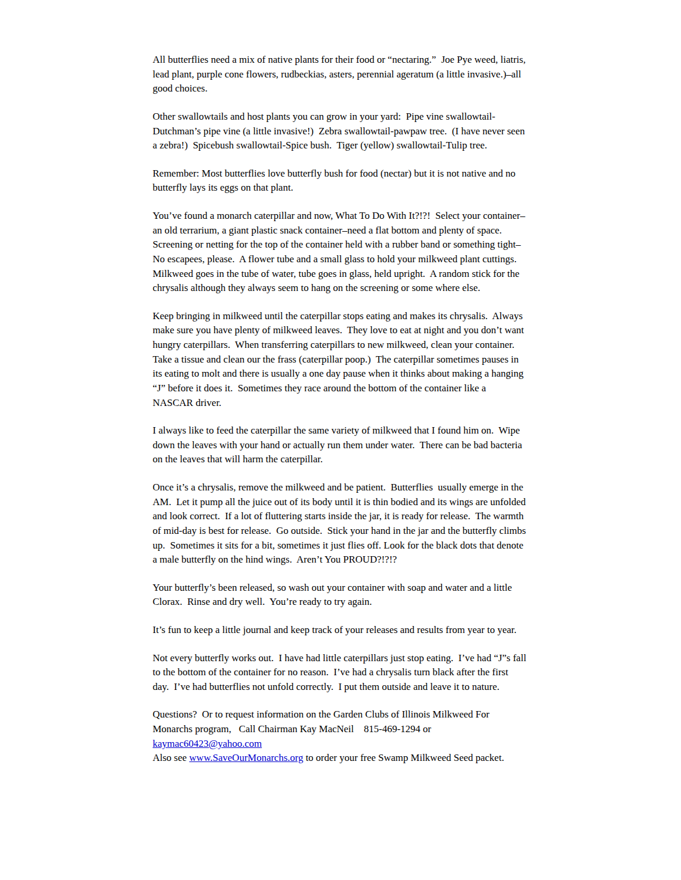All butterflies need a mix of native plants for their food or “nectaring.” Joe Pye weed, liatris, lead plant, purple cone flowers, rudbeckias, asters, perennial ageratum (a little invasive.)–all good choices.
Other swallowtails and host plants you can grow in your yard: Pipe vine swallowtail-Dutchman’s pipe vine (a little invasive!) Zebra swallowtail-pawpaw tree. (I have never seen a zebra!) Spicebush swallowtail-Spice bush. Tiger (yellow) swallowtail-Tulip tree.
Remember: Most butterflies love butterfly bush for food (nectar) but it is not native and no butterfly lays its eggs on that plant.
You’ve found a monarch caterpillar and now, What To Do With It?!?! Select your container–an old terrarium, a giant plastic snack container–need a flat bottom and plenty of space. Screening or netting for the top of the container held with a rubber band or something tight–No escapees, please. A flower tube and a small glass to hold your milkweed plant cuttings. Milkweed goes in the tube of water, tube goes in glass, held upright. A random stick for the chrysalis although they always seem to hang on the screening or some where else.
Keep bringing in milkweed until the caterpillar stops eating and makes its chrysalis. Always make sure you have plenty of milkweed leaves. They love to eat at night and you don’t want hungry caterpillars. When transferring caterpillars to new milkweed, clean your container. Take a tissue and clean our the frass (caterpillar poop.) The caterpillar sometimes pauses in its eating to molt and there is usually a one day pause when it thinks about making a hanging “J” before it does it. Sometimes they race around the bottom of the container like a NASCAR driver.
I always like to feed the caterpillar the same variety of milkweed that I found him on. Wipe down the leaves with your hand or actually run them under water. There can be bad bacteria on the leaves that will harm the caterpillar.
Once it’s a chrysalis, remove the milkweed and be patient. Butterflies usually emerge in the AM. Let it pump all the juice out of its body until it is thin bodied and its wings are unfolded and look correct. If a lot of fluttering starts inside the jar, it is ready for release. The warmth of mid-day is best for release. Go outside. Stick your hand in the jar and the butterfly climbs up. Sometimes it sits for a bit, sometimes it just flies off. Look for the black dots that denote a male butterfly on the hind wings. Aren’t You PROUD?!?!?
Your butterfly’s been released, so wash out your container with soap and water and a little Clorax. Rinse and dry well. You’re ready to try again.
It’s fun to keep a little journal and keep track of your releases and results from year to year.
Not every butterfly works out. I have had little caterpillars just stop eating. I’ve had “J”s fall to the bottom of the container for no reason. I’ve had a chrysalis turn black after the first day. I’ve had butterflies not unfold correctly. I put them outside and leave it to nature.
Questions? Or to request information on the Garden Clubs of Illinois Milkweed For Monarchs program, Call Chairman Kay MacNeil 815-469-1294 or kaymac60423@yahoo.com
Also see www.SaveOurMonarchs.org to order your free Swamp Milkweed Seed packet.